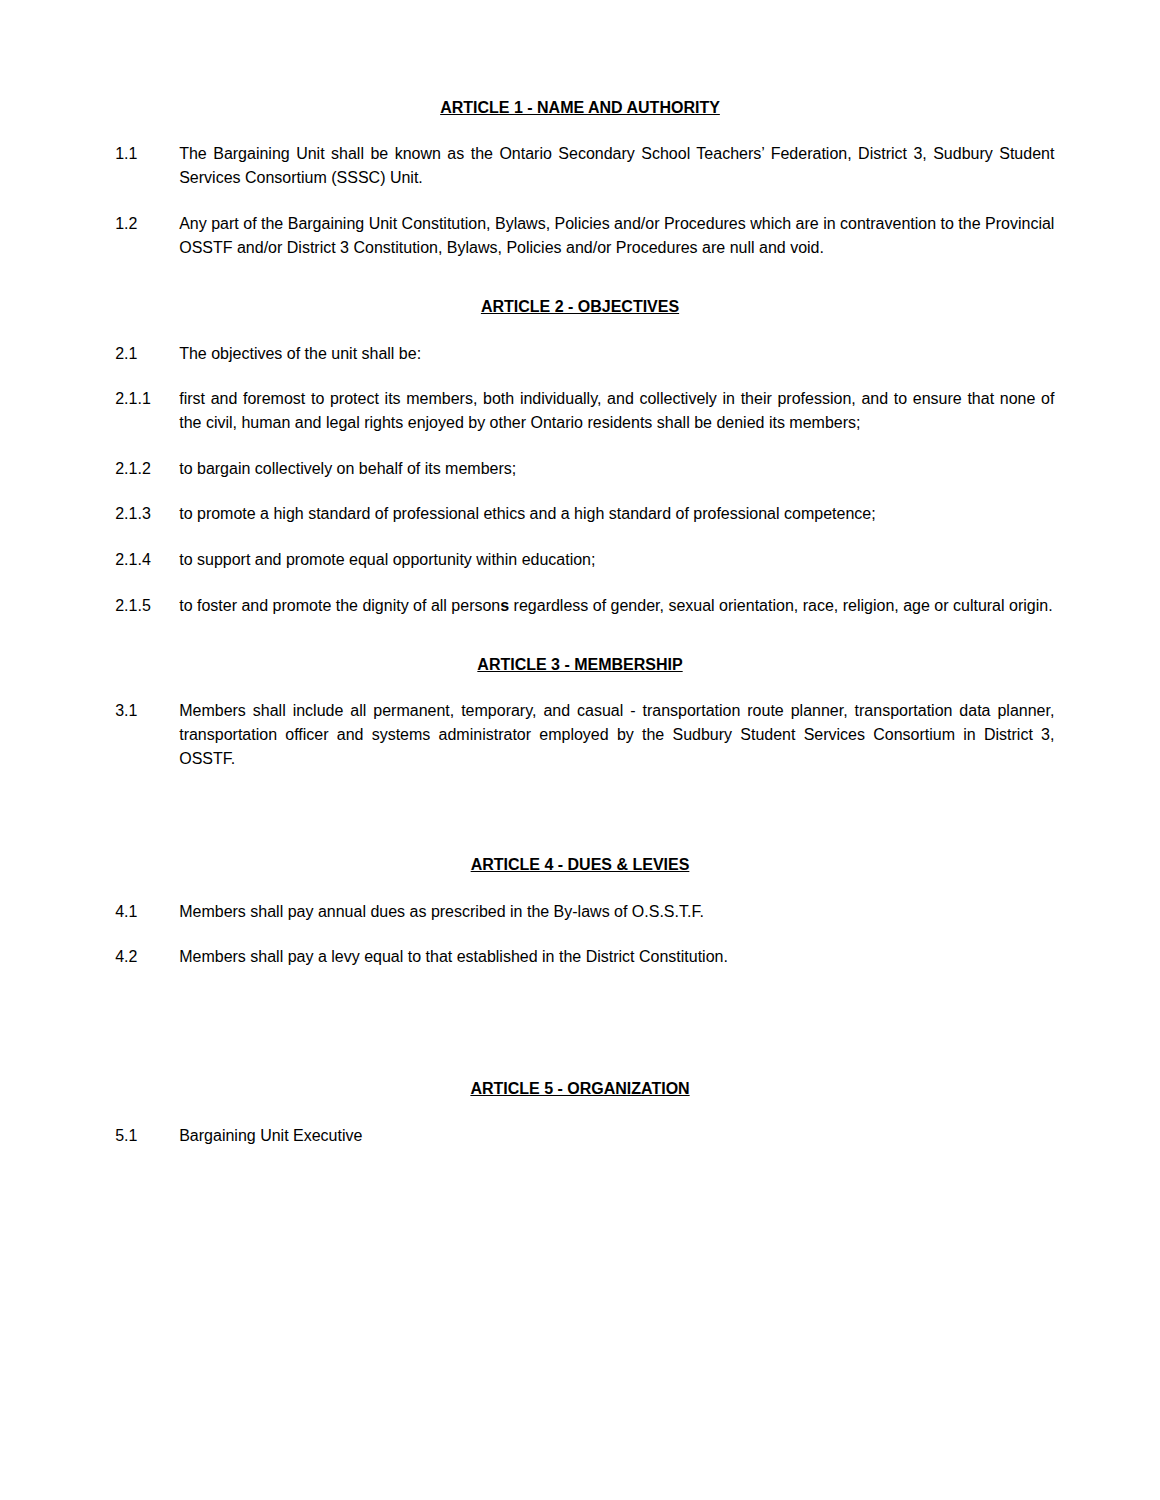ARTICLE 1 - NAME AND AUTHORITY
1.1
The Bargaining Unit shall be known as the Ontario Secondary School Teachers’ Federation, District 3, Sudbury Student Services Consortium (SSSC) Unit.
1.2
Any part of the Bargaining Unit Constitution, Bylaws, Policies and/or Procedures which are in contravention to the Provincial OSSTF and/or District 3 Constitution, Bylaws, Policies and/or Procedures are null and void.
ARTICLE 2 - OBJECTIVES
2.1
The objectives of the unit shall be:
2.1.1
first and foremost to protect its members, both individually, and collectively in their profession, and to ensure that none of the civil, human and legal rights enjoyed by other Ontario residents shall be denied its members;
2.1.2
to bargain collectively on behalf of its members;
2.1.3
to promote a high standard of professional ethics and a high standard of professional competence;
2.1.4
to support and promote equal opportunity within education;
2.1.5
to foster and promote the dignity of all persons regardless of gender, sexual orientation, race, religion, age or cultural origin.
ARTICLE 3 - MEMBERSHIP
3.1
Members shall include all permanent, temporary, and casual - transportation route planner, transportation data planner, transportation officer and systems administrator employed by the Sudbury Student Services Consortium in District 3, OSSTF.
ARTICLE 4 - DUES & LEVIES
4.1
Members shall pay annual dues as prescribed in the By-laws of O.S.S.T.F.
4.2
Members shall pay a levy equal to that established in the District Constitution.
ARTICLE 5 - ORGANIZATION
5.1
Bargaining Unit Executive